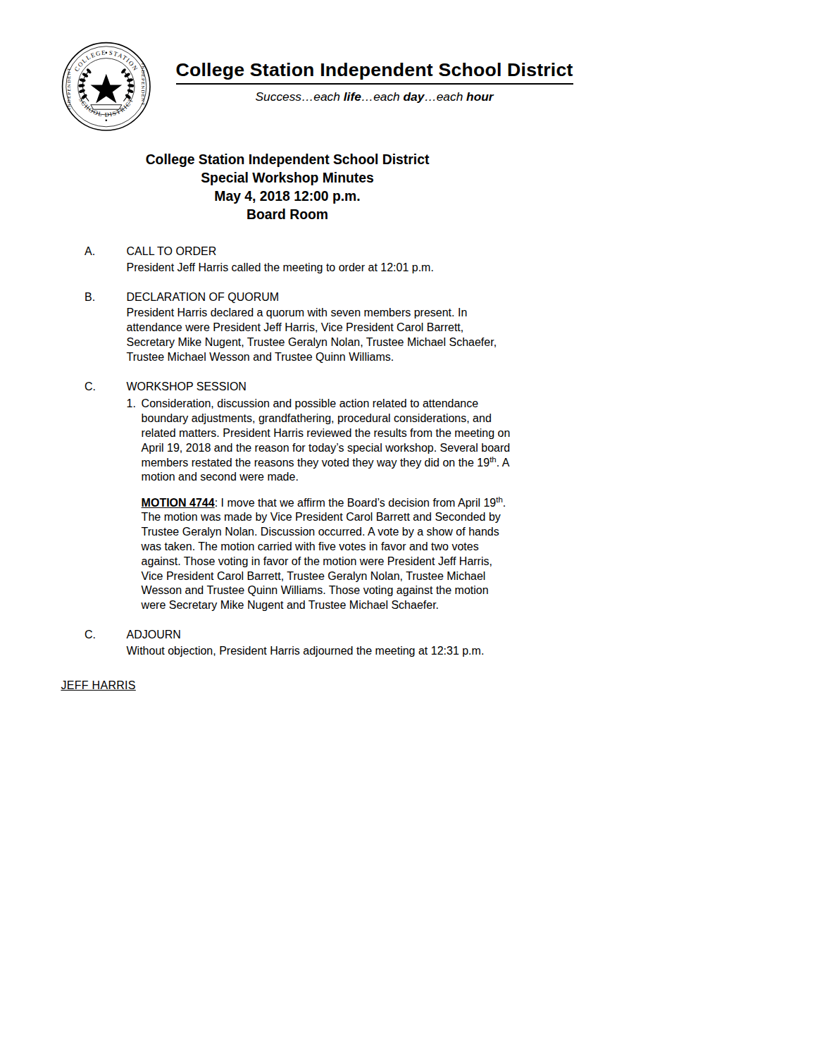COLLEGE STATION SCHOOL DISTRICT INDEPENDENT INDEPENDENT
College Station Independent School District
Success…each life…each day…each hour
College Station Independent School District
Special Workshop Minutes
May 4, 2018 12:00 p.m.
Board Room
A.
CALL TO ORDER
President Jeff Harris called the meeting to order at 12:01 p.m.
B.
DECLARATION OF QUORUM
President Harris declared a quorum with seven members present. In attendance were President Jeff Harris, Vice President Carol Barrett, Secretary Mike Nugent, Trustee Geralyn Nolan, Trustee Michael Schaefer, Trustee Michael Wesson and Trustee Quinn Williams.
C.
WORKSHOP SESSION
1.
Consideration, discussion and possible action related to attendance boundary adjustments, grandfathering, procedural considerations, and related matters. President Harris reviewed the results from the meeting on April 19, 2018 and the reason for today’s special workshop. Several board members restated the reasons they voted they way they did on the 19th. A motion and second were made.
MOTION 4744: I move that we affirm the Board’s decision from April 19th. The motion was made by Vice President Carol Barrett and Seconded by Trustee Geralyn Nolan. Discussion occurred. A vote by a show of hands was taken. The motion carried with five votes in favor and two votes against. Those voting in favor of the motion were President Jeff Harris, Vice President Carol Barrett, Trustee Geralyn Nolan, Trustee Michael Wesson and Trustee Quinn Williams. Those voting against the motion were Secretary Mike Nugent and Trustee Michael Schaefer.
C.
ADJOURN
Without objection, President Harris adjourned the meeting at 12:31 p.m.
JEFF HARRIS